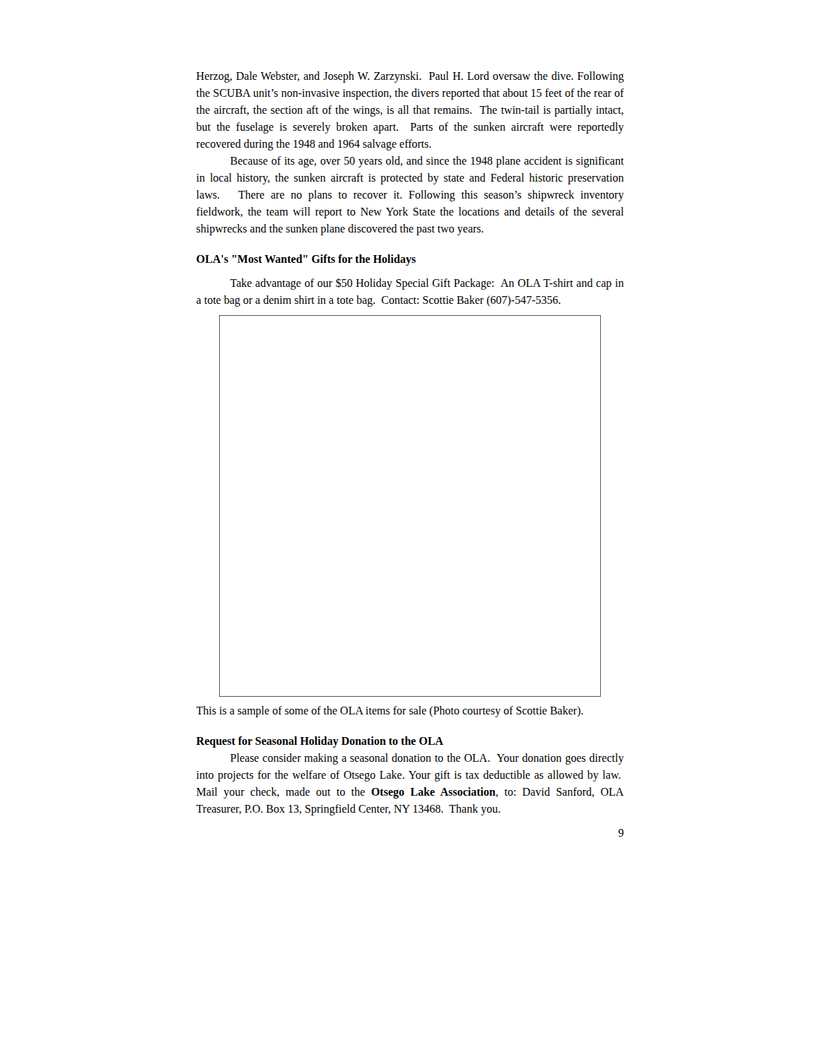Herzog, Dale Webster, and Joseph W. Zarzynski. Paul H. Lord oversaw the dive. Following the SCUBA unit’s non-invasive inspection, the divers reported that about 15 feet of the rear of the aircraft, the section aft of the wings, is all that remains. The twin-tail is partially intact, but the fuselage is severely broken apart. Parts of the sunken aircraft were reportedly recovered during the 1948 and 1964 salvage efforts.
Because of its age, over 50 years old, and since the 1948 plane accident is significant in local history, the sunken aircraft is protected by state and Federal historic preservation laws. There are no plans to recover it. Following this season’s shipwreck inventory fieldwork, the team will report to New York State the locations and details of the several shipwrecks and the sunken plane discovered the past two years.
OLA's "Most Wanted" Gifts for the Holidays
Take advantage of our $50 Holiday Special Gift Package: An OLA T-shirt and cap in a tote bag or a denim shirt in a tote bag. Contact: Scottie Baker (607)-547-5356.
This is a sample of some of the OLA items for sale (Photo courtesy of Scottie Baker).
Request for Seasonal Holiday Donation to the OLA
Please consider making a seasonal donation to the OLA. Your donation goes directly into projects for the welfare of Otsego Lake. Your gift is tax deductible as allowed by law. Mail your check, made out to the Otsego Lake Association, to: David Sanford, OLA Treasurer, P.O. Box 13, Springfield Center, NY 13468. Thank you.
9